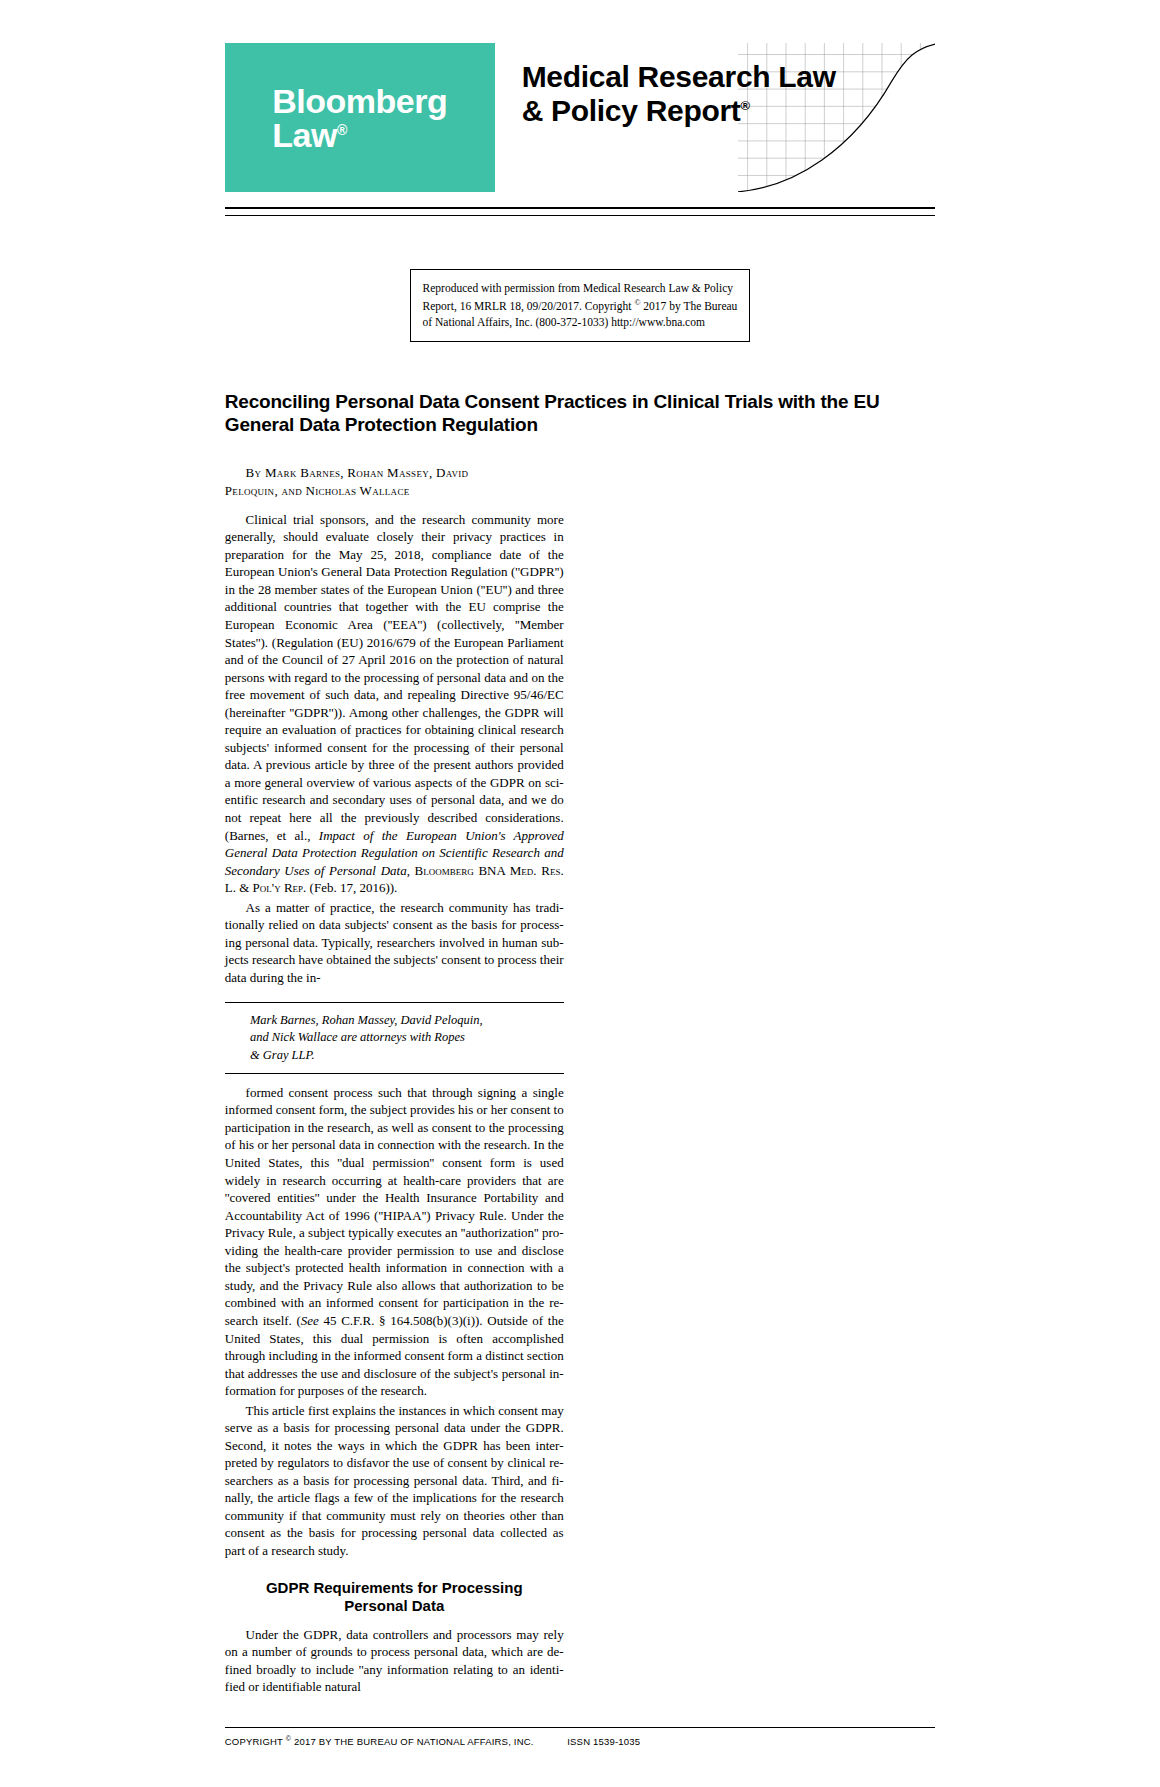Bloomberg
Law®
Medical Research Law
& Policy Report®
Reproduced with permission from Medical Research Law & Policy Report, 16 MRLR 18, 09/20/2017. Copyright © 2017 by The Bureau of National Affairs, Inc. (800-372-1033) http://www.bna.com
Reconciling Personal Data Consent Practices in Clinical Trials with the EU General Data Protection Regulation
By Mark Barnes, Rohan Massey, David
Peloquin, and Nicholas Wallace
Clinical trial sponsors, and the research community more generally, should evaluate closely their privacy practices in preparation for the May 25, 2018, compliance date of the European Union's General Data Protection Regulation (''GDPR'') in the 28 member states of the European Union (''EU'') and three additional countries that together with the EU comprise the European Economic Area (''EEA'') (collectively, ''Member States''). (Regulation (EU) 2016/679 of the European Parliament and of the Council of 27 April 2016 on the protection of natural persons with regard to the processing of personal data and on the free movement of such data, and repealing Directive 95/46/EC (hereinafter ''GDPR'')). Among other challenges, the GDPR will require an evaluation of practices for obtaining clinical research subjects' informed consent for the processing of their personal data. A previous article by three of the present authors provided a more general overview of various aspects of the GDPR on scientific research and secondary uses of personal data, and we do not repeat here all the previously described considerations. (Barnes, et al., Impact of the European Union's Approved General Data Protection Regulation on Scientific Research and Secondary Uses of Personal Data, Bloomberg BNA Med. Res. L. & Pol'y Rep. (Feb. 17, 2016)).
As a matter of practice, the research community has traditionally relied on data subjects' consent as the basis for processing personal data. Typically, researchers involved in human subjects research have obtained the subjects' consent to process their data during the in-
Mark Barnes, Rohan Massey, David Peloquin,
and Nick Wallace are attorneys with Ropes
& Gray LLP.
formed consent process such that through signing a single informed consent form, the subject provides his or her consent to participation in the research, as well as consent to the processing of his or her personal data in connection with the research. In the United States, this ''dual permission'' consent form is used widely in research occurring at health-care providers that are ''covered entities'' under the Health Insurance Portability and Accountability Act of 1996 (''HIPAA'') Privacy Rule. Under the Privacy Rule, a subject typically executes an ''authorization'' providing the health-care provider permission to use and disclose the subject's protected health information in connection with a study, and the Privacy Rule also allows that authorization to be combined with an informed consent for participation in the research itself. (See 45 C.F.R. § 164.508(b)(3)(i)). Outside of the United States, this dual permission is often accomplished through including in the informed consent form a distinct section that addresses the use and disclosure of the subject's personal information for purposes of the research.
This article first explains the instances in which consent may serve as a basis for processing personal data under the GDPR. Second, it notes the ways in which the GDPR has been interpreted by regulators to disfavor the use of consent by clinical researchers as a basis for processing personal data. Third, and finally, the article flags a few of the implications for the research community if that community must rely on theories other than consent as the basis for processing personal data collected as part of a research study.
GDPR Requirements for Processing
Personal Data
Under the GDPR, data controllers and processors may rely on a number of grounds to process personal data, which are defined broadly to include ''any information relating to an identified or identifiable natural
COPYRIGHT © 2017 BY THE BUREAU OF NATIONAL AFFAIRS, INC.ISSN 1539-1035